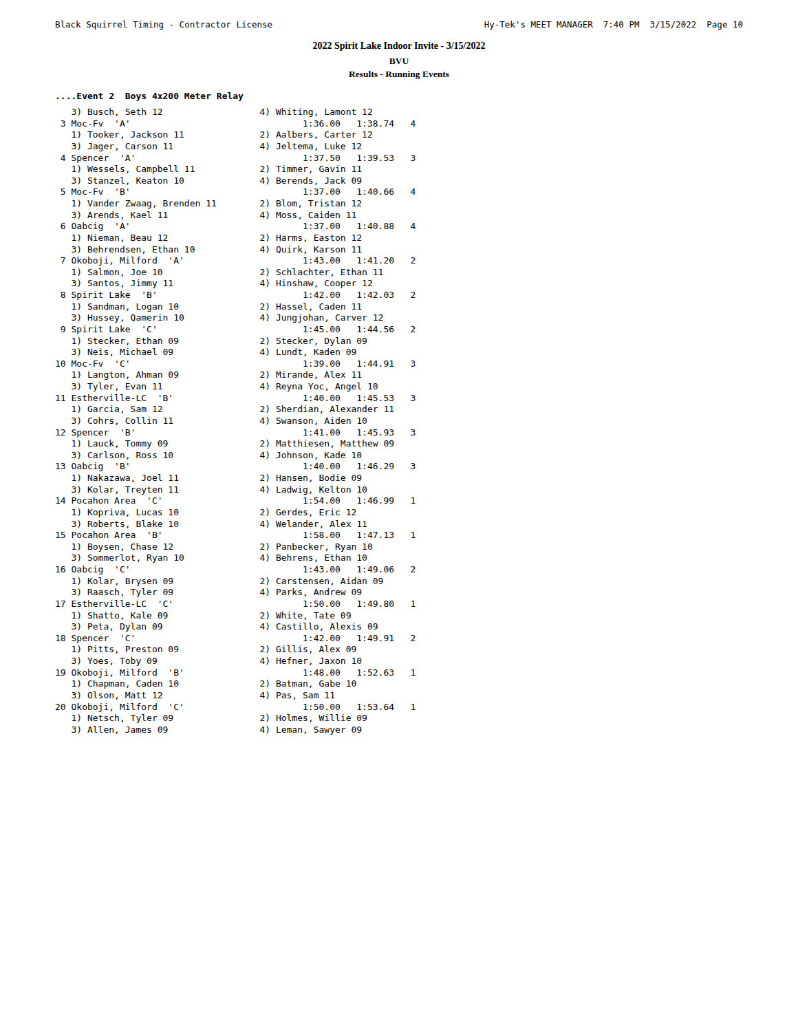Black Squirrel Timing - Contractor License Hy-Tek's MEET MANAGER 7:40 PM 3/15/2022 Page 10
2022 Spirit Lake Indoor Invite - 3/15/2022
BVU
Results - Running Events
....Event 2 Boys 4x200 Meter Relay
   3) Busch, Seth 12                  4) Whiting, Lamont 12
 3 Moc-Fv  'A'                                1:36.00   1:38.74   4
   1) Tooker, Jackson 11              2) Aalbers, Carter 12
   3) Jager, Carson 11                4) Jeltema, Luke 12
 4 Spencer  'A'                               1:37.50   1:39.53   3
   1) Wessels, Campbell 11            2) Timmer, Gavin 11
   3) Stanzel, Keaton 10              4) Berends, Jack 09
 5 Moc-Fv  'B'                                1:37.00   1:40.66   4
   1) Vander Zwaag, Brenden 11        2) Blom, Tristan 12
   3) Arends, Kael 11                 4) Moss, Caiden 11
 6 Oabcig  'A'                                1:37.00   1:40.88   4
   1) Nieman, Beau 12                 2) Harms, Easton 12
   3) Behrendsen, Ethan 10            4) Quirk, Karson 11
 7 Okoboji, Milford  'A'                      1:43.00   1:41.20   2
   1) Salmon, Joe 10                  2) Schlachter, Ethan 11
   3) Santos, Jimmy 11                4) Hinshaw, Cooper 12
 8 Spirit Lake  'B'                           1:42.00   1:42.03   2
   1) Sandman, Logan 10               2) Hassel, Caden 11
   3) Hussey, Qamerin 10              4) Jungjohan, Carver 12
 9 Spirit Lake  'C'                           1:45.00   1:44.56   2
   1) Stecker, Ethan 09               2) Stecker, Dylan 09
   3) Neis, Michael 09                4) Lundt, Kaden 09
10 Moc-Fv  'C'                                1:39.00   1:44.91   3
   1) Langton, Ahman 09               2) Mirande, Alex 11
   3) Tyler, Evan 11                  4) Reyna Yoc, Angel 10
11 Estherville-LC  'B'                        1:40.00   1:45.53   3
   1) Garcia, Sam 12                  2) Sherdian, Alexander 11
   3) Cohrs, Collin 11                4) Swanson, Aiden 10
12 Spencer  'B'                               1:41.00   1:45.93   3
   1) Lauck, Tommy 09                 2) Matthiesen, Matthew 09
   3) Carlson, Ross 10                4) Johnson, Kade 10
13 Oabcig  'B'                                1:40.00   1:46.29   3
   1) Nakazawa, Joel 11               2) Hansen, Bodie 09
   3) Kolar, Treyten 11               4) Ladwig, Kelton 10
14 Pocahon Area  'C'                          1:54.00   1:46.99   1
   1) Kopriva, Lucas 10               2) Gerdes, Eric 12
   3) Roberts, Blake 10               4) Welander, Alex 11
15 Pocahon Area  'B'                          1:58.00   1:47.13   1
   1) Boysen, Chase 12                2) Panbecker, Ryan 10
   3) Sommerlot, Ryan 10              4) Behrens, Ethan 10
16 Oabcig  'C'                                1:43.00   1:49.06   2
   1) Kolar, Brysen 09                2) Carstensen, Aidan 09
   3) Raasch, Tyler 09                4) Parks, Andrew 09
17 Estherville-LC  'C'                        1:50.00   1:49.80   1
   1) Shatto, Kale 09                 2) White, Tate 09
   3) Peta, Dylan 09                  4) Castillo, Alexis 09
18 Spencer  'C'                               1:42.00   1:49.91   2
   1) Pitts, Preston 09               2) Gillis, Alex 09
   3) Yoes, Toby 09                   4) Hefner, Jaxon 10
19 Okoboji, Milford  'B'                      1:48.00   1:52.63   1
   1) Chapman, Caden 10               2) Batman, Gabe 10
   3) Olson, Matt 12                  4) Pas, Sam 11
20 Okoboji, Milford  'C'                      1:50.00   1:53.64   1
   1) Netsch, Tyler 09                2) Holmes, Willie 09
   3) Allen, James 09                 4) Leman, Sawyer 09